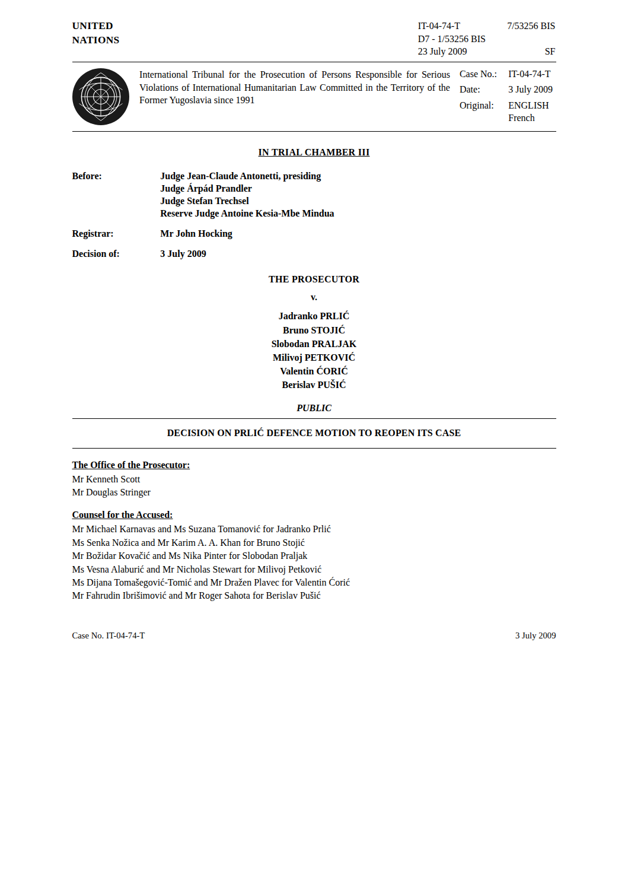UNITED
NATIONS
| IT-04-74-T D7 - 1/53256 BIS 23 July 2009 | 7/53256 BIS SF |
International Tribunal for the Prosecution of Persons Responsible for Serious Violations of International Humanitarian Law Committed in the Territory of the Former Yugoslavia since 1991
| Case No.: | IT-04-74-T |
| Date: | 3 July 2009 |
| Original: | ENGLISH French |
IN TRIAL CHAMBER III
| Before: | Judge Jean-Claude Antonetti, presiding Judge Árpád Prandler Judge Stefan Trechsel Reserve Judge Antoine Kesia-Mbe Mindua |
| Registrar: | Mr John Hocking |
| Decision of: | 3 July 2009 |
THE PROSECUTOR
v.
Jadranko PRLIĆ
Bruno STOJIĆ
Slobodan PRALJAK
Milivoj PETKOVIĆ
Valentin ĆORIĆ
Berislav PUŠIĆ
PUBLIC
DECISION ON PRLIĆ DEFENCE MOTION TO REOPEN ITS CASE
The Office of the Prosecutor:
Mr Kenneth Scott
Mr Douglas Stringer
Counsel for the Accused:
Mr Michael Karnavas and Ms Suzana Tomanović for Jadranko Prlić
Ms Senka Nožica and Mr Karim A. A. Khan for Bruno Stojić
Mr Božidar Kovačić and Ms Nika Pinter for Slobodan Praljak
Ms Vesna Alaburić and Mr Nicholas Stewart for Milivoj Petković
Ms Dijana Tomašegović-Tomić and Mr Dražen Plavec for Valentin Ćorić
Mr Fahrudin Ibrišimović and Mr Roger Sahota for Berislav Pušić
Case No. IT-04-74-T
3 July 2009